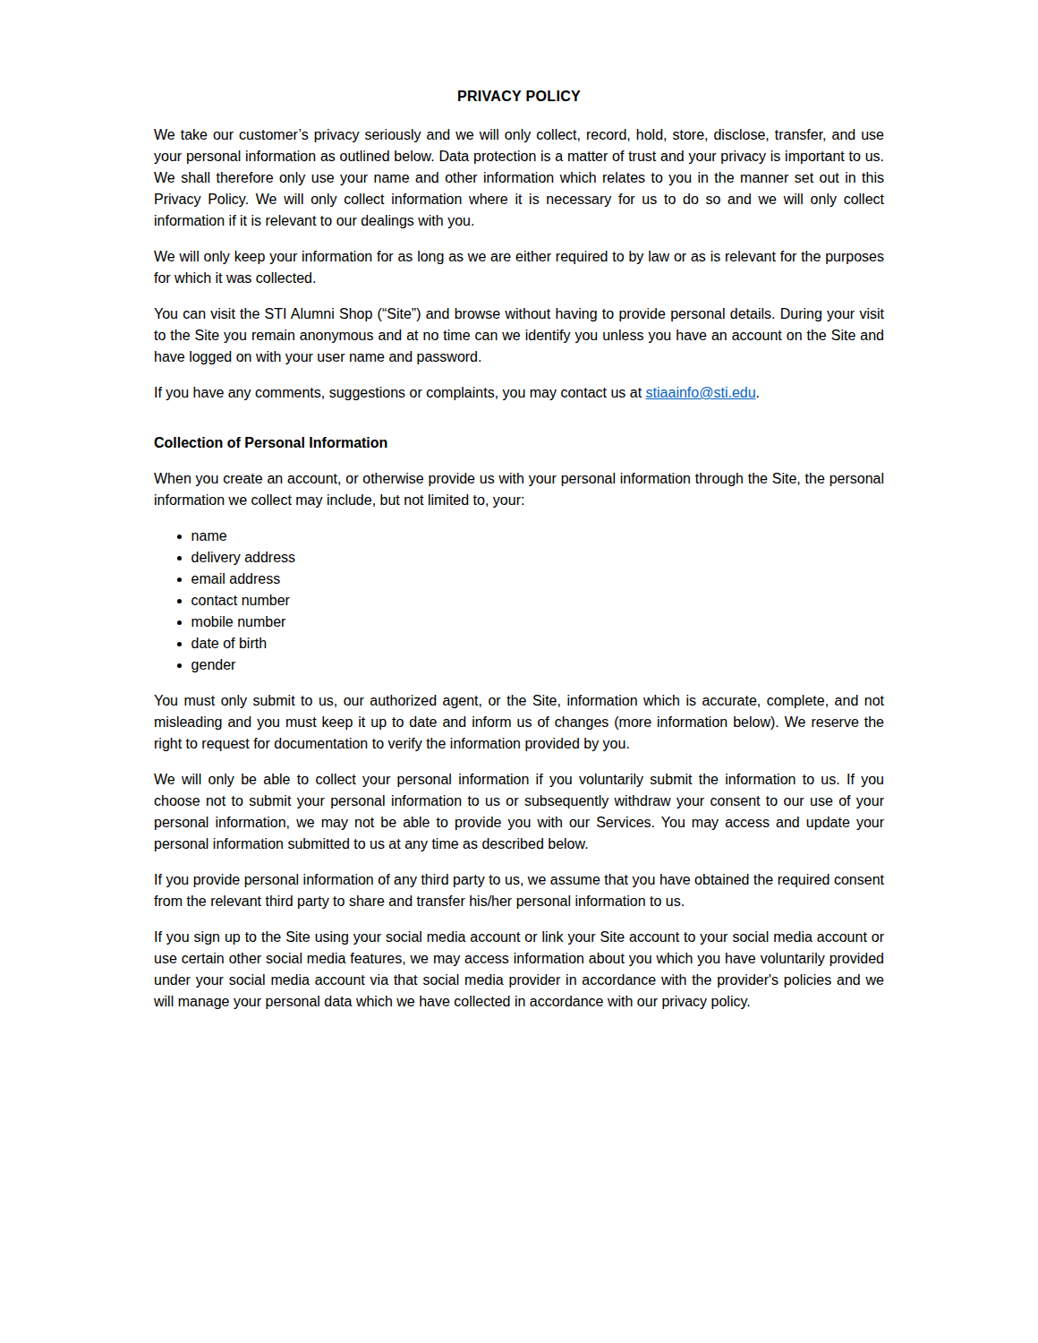PRIVACY POLICY
We take our customer’s privacy seriously and we will only collect, record, hold, store, disclose, transfer, and use your personal information as outlined below. Data protection is a matter of trust and your privacy is important to us. We shall therefore only use your name and other information which relates to you in the manner set out in this Privacy Policy. We will only collect information where it is necessary for us to do so and we will only collect information if it is relevant to our dealings with you.
We will only keep your information for as long as we are either required to by law or as is relevant for the purposes for which it was collected.
You can visit the STI Alumni Shop (“Site”) and browse without having to provide personal details. During your visit to the Site you remain anonymous and at no time can we identify you unless you have an account on the Site and have logged on with your user name and password.
If you have any comments, suggestions or complaints, you may contact us at stiaainfo@sti.edu.
Collection of Personal Information
When you create an account, or otherwise provide us with your personal information through the Site, the personal information we collect may include, but not limited to, your:
name
delivery address
email address
contact number
mobile number
date of birth
gender
You must only submit to us, our authorized agent, or the Site, information which is accurate, complete, and not misleading and you must keep it up to date and inform us of changes (more information below). We reserve the right to request for documentation to verify the information provided by you.
We will only be able to collect your personal information if you voluntarily submit the information to us. If you choose not to submit your personal information to us or subsequently withdraw your consent to our use of your personal information, we may not be able to provide you with our Services. You may access and update your personal information submitted to us at any time as described below.
If you provide personal information of any third party to us, we assume that you have obtained the required consent from the relevant third party to share and transfer his/her personal information to us.
If you sign up to the Site using your social media account or link your Site account to your social media account or use certain other social media features, we may access information about you which you have voluntarily provided under your social media account via that social media provider in accordance with the provider's policies and we will manage your personal data which we have collected in accordance with our privacy policy.